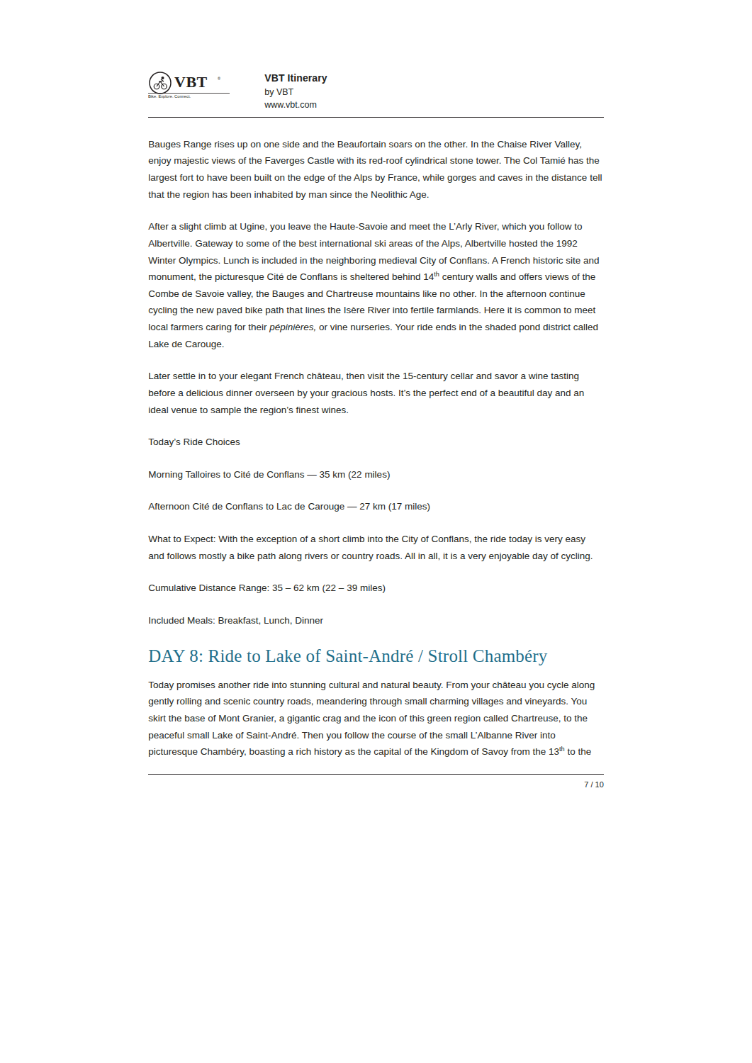VBT ® Bike. Explore. Connect.
VBT Itinerary
by VBT
www.vbt.com
Bauges Range rises up on one side and the Beaufortain soars on the other. In the Chaise River Valley, enjoy majestic views of the Faverges Castle with its red-roof cylindrical stone tower. The Col Tamié has the largest fort to have been built on the edge of the Alps by France, while gorges and caves in the distance tell that the region has been inhabited by man since the Neolithic Age.
After a slight climb at Ugine, you leave the Haute-Savoie and meet the L’Arly River, which you follow to Albertville. Gateway to some of the best international ski areas of the Alps, Albertville hosted the 1992 Winter Olympics. Lunch is included in the neighboring medieval City of Conflans. A French historic site and monument, the picturesque Cité de Conflans is sheltered behind 14th century walls and offers views of the Combe de Savoie valley, the Bauges and Chartreuse mountains like no other. In the afternoon continue cycling the new paved bike path that lines the Isère River into fertile farmlands. Here it is common to meet local farmers caring for their pépinières, or vine nurseries. Your ride ends in the shaded pond district called Lake de Carouge.
Later settle in to your elegant French château, then visit the 15-century cellar and savor a wine tasting before a delicious dinner overseen by your gracious hosts. It’s the perfect end of a beautiful day and an ideal venue to sample the region’s finest wines.
Today’s Ride Choices
Morning Talloires to Cité de Conflans — 35 km (22 miles)
Afternoon Cité de Conflans to Lac de Carouge — 27 km (17 miles)
What to Expect: With the exception of a short climb into the City of Conflans, the ride today is very easy and follows mostly a bike path along rivers or country roads. All in all, it is a very enjoyable day of cycling.
Cumulative Distance Range: 35 – 62 km (22 – 39 miles)
Included Meals: Breakfast, Lunch, Dinner
DAY 8: Ride to Lake of Saint-André / Stroll Chambéry
Today promises another ride into stunning cultural and natural beauty. From your château you cycle along gently rolling and scenic country roads, meandering through small charming villages and vineyards. You skirt the base of Mont Granier, a gigantic crag and the icon of this green region called Chartreuse, to the peaceful small Lake of Saint-André. Then you follow the course of the small L’Albanne River into picturesque Chambéry, boasting a rich history as the capital of the Kingdom of Savoy from the 13th to the
7 / 10